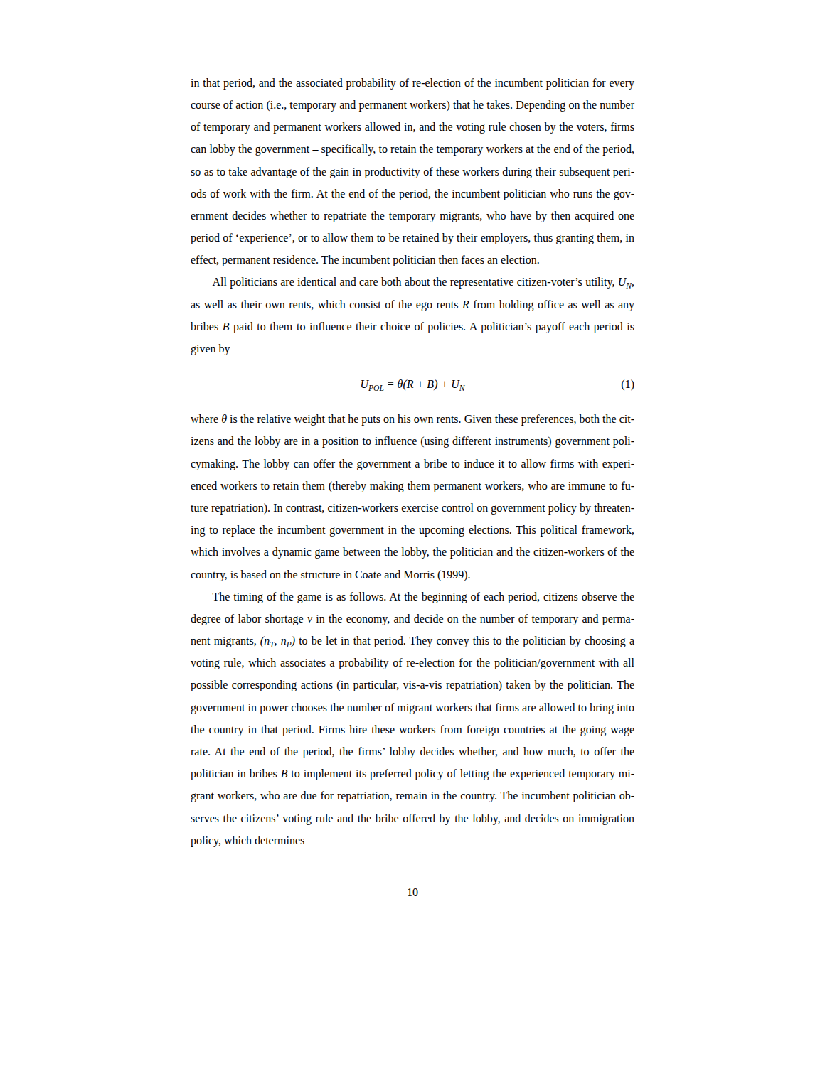in that period, and the associated probability of re-election of the incumbent politician for every course of action (i.e., temporary and permanent workers) that he takes. Depending on the number of temporary and permanent workers allowed in, and the voting rule chosen by the voters, firms can lobby the government – specifically, to retain the temporary workers at the end of the period, so as to take advantage of the gain in productivity of these workers during their subsequent periods of work with the firm. At the end of the period, the incumbent politician who runs the government decides whether to repatriate the temporary migrants, who have by then acquired one period of ‘experience’, or to allow them to be retained by their employers, thus granting them, in effect, permanent residence. The incumbent politician then faces an election.
All politicians are identical and care both about the representative citizen-voter’s utility, UN, as well as their own rents, which consist of the ego rents R from holding office as well as any bribes B paid to them to influence their choice of policies. A politician’s payoff each period is given by
UPOL = θ(R + B) + UN (1)
where θ is the relative weight that he puts on his own rents. Given these preferences, both the citizens and the lobby are in a position to influence (using different instruments) government policymaking. The lobby can offer the government a bribe to induce it to allow firms with experienced workers to retain them (thereby making them permanent workers, who are immune to future repatriation). In contrast, citizen-workers exercise control on government policy by threatening to replace the incumbent government in the upcoming elections. This political framework, which involves a dynamic game between the lobby, the politician and the citizen-workers of the country, is based on the structure in Coate and Morris (1999).
The timing of the game is as follows. At the beginning of each period, citizens observe the degree of labor shortage v in the economy, and decide on the number of temporary and permanent migrants, (nT, nP) to be let in that period. They convey this to the politician by choosing a voting rule, which associates a probability of re-election for the politician/government with all possible corresponding actions (in particular, vis-a-vis repatriation) taken by the politician. The government in power chooses the number of migrant workers that firms are allowed to bring into the country in that period. Firms hire these workers from foreign countries at the going wage rate. At the end of the period, the firms’ lobby decides whether, and how much, to offer the politician in bribes B to implement its preferred policy of letting the experienced temporary migrant workers, who are due for repatriation, remain in the country. The incumbent politician observes the citizens’ voting rule and the bribe offered by the lobby, and decides on immigration policy, which determines
10